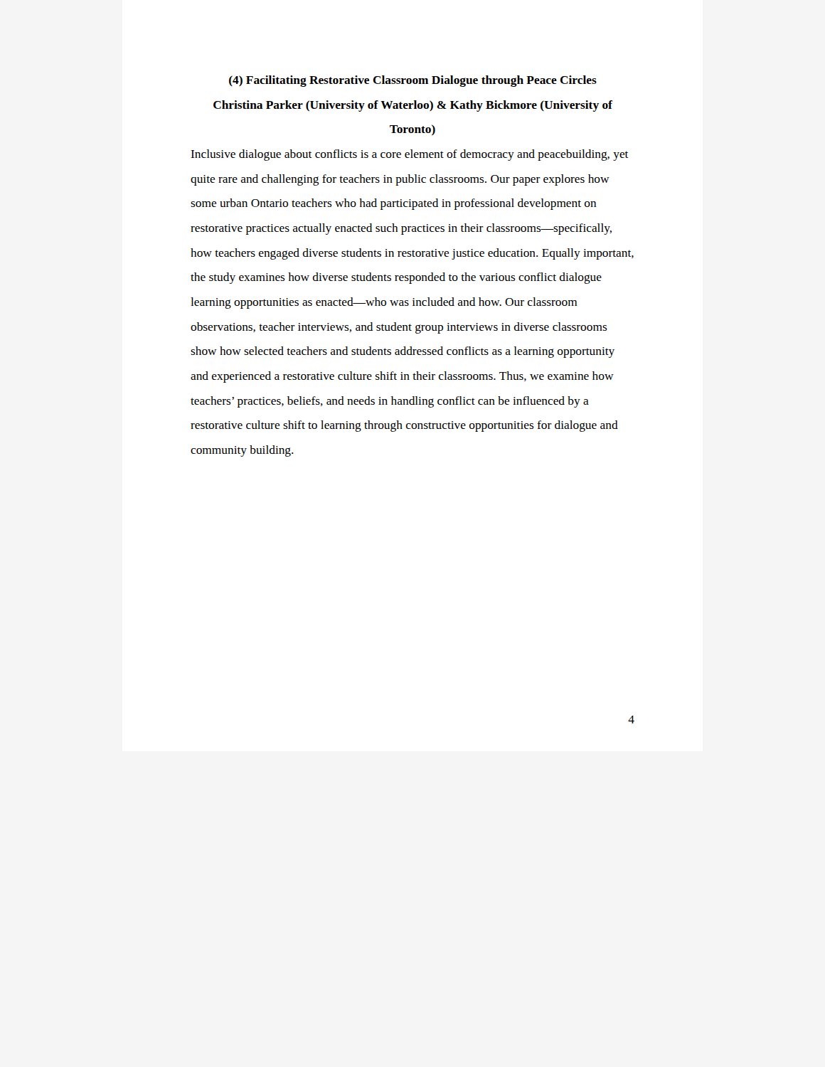(4) Facilitating Restorative Classroom Dialogue through Peace Circles
Christina Parker (University of Waterloo) & Kathy Bickmore (University of Toronto)
Inclusive dialogue about conflicts is a core element of democracy and peacebuilding, yet quite rare and challenging for teachers in public classrooms. Our paper explores how some urban Ontario teachers who had participated in professional development on restorative practices actually enacted such practices in their classrooms—specifically, how teachers engaged diverse students in restorative justice education. Equally important, the study examines how diverse students responded to the various conflict dialogue learning opportunities as enacted—who was included and how. Our classroom observations, teacher interviews, and student group interviews in diverse classrooms show how selected teachers and students addressed conflicts as a learning opportunity and experienced a restorative culture shift in their classrooms. Thus, we examine how teachers’ practices, beliefs, and needs in handling conflict can be influenced by a restorative culture shift to learning through constructive opportunities for dialogue and community building.
4